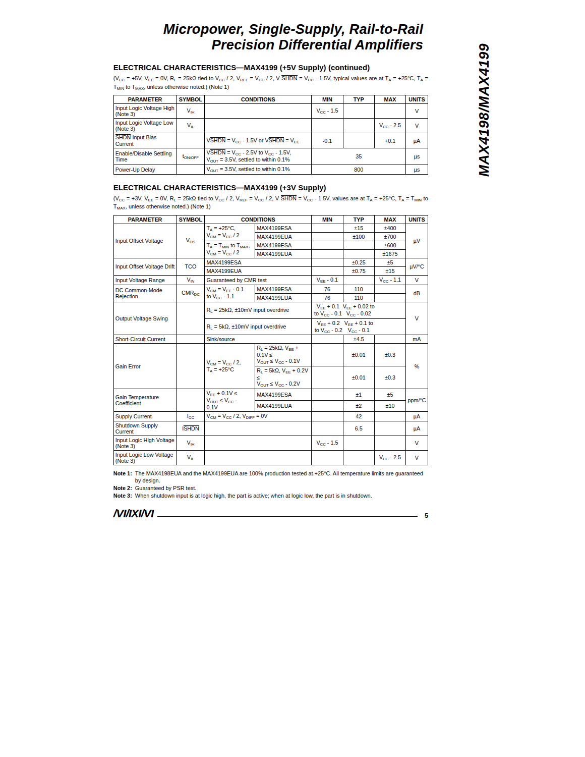MAX4198/MAX4199
Micropower, Single-Supply, Rail-to-Rail
Precision Differential Amplifiers
ELECTRICAL CHARACTERISTICS—MAX4199 (+5V Supply) (continued)
(VCC = +5V, VEE = 0V, RL = 25kΩ tied to VCC / 2, VREF = VCC / 2, V SHDN = VCC - 1.5V, typical values are at TA = +25°C, TA = TMIN to TMAX, unless otherwise noted.) (Note 1)
| PARAMETER | SYMBOL | CONDITIONS | MIN | TYP | MAX | UNITS |
| --- | --- | --- | --- | --- | --- | --- |
| Input Logic Voltage High (Note 3) | V IH | | V CC - 1.5 | | | V |
| Input Logic Voltage Low (Note 3) | V IL | | | | V CC - 2.5 | V |
| SHDN Input Bias Current | | V SHDN = V CC - 1.5V or V SHDN = V EE | -0.1 | | +0.1 | µA |
| Enable/Disable Settling Time | t ON/OFF | V SHDN = V CC - 2.5V to V CC - 1.5V, V OUT = 3.5V, settled to within 0.1% | 35 | µs |
| Power-Up Delay | | V OUT = 3.5V, settled to within 0.1% | 800 | µs |
ELECTRICAL CHARACTERISTICS—MAX4199 (+3V Supply)
(VCC = +3V, VEE = 0V, RL = 25kΩ tied to VCC / 2, VREF = VCC / 2, V SHDN = VCC - 1.5V, values are at TA = +25°C, TA = TMIN to TMAX, unless otherwise noted.) (Note 1)
| PARAMETER | SYMBOL | CONDITIONS | MIN | TYP | MAX | UNITS |
| --- | --- | --- | --- | --- | --- | --- |
| Input Offset Voltage | V OS | T A = +25°C, V CM = V CC / 2 | MAX4199ESA | | ±15 | ±400 | µV |
| MAX4199EUA | | ±100 | ±700 |
| T A = T MIN to T MAX , V CM = V CC / 2 | MAX4199ESA | | | ±600 |
| MAX4199EUA | | | ±1675 |
| Input Offset Voltage Drift | TCO | MAX4199ESA | | ±0.25 | ±5 | µV/°C |
| MAX4199EUA | | ±0.75 | ±15 |
| Input Voltage Range | V IN | Guaranteed by CMR test | V EE - 0.1 | | V CC - 1.1 | V |
| DC Common-Mode Rejection | CMR DC | V CM = V EE - 0.1 to V CC - 1.1 | MAX4199ESA | 76 | 110 | | dB |
| MAX4199EUA | 76 | 110 | |
| Output Voltage Swing | | R L = 25kΩ, ±10mV input overdrive | V EE + 0.1 to V CC - 0.1 V EE + 0.02 to V CC - 0.02 | V |
| R L = 5kΩ, ±10mV input overdrive | V EE + 0.2 to V CC - 0.2 V EE + 0.1 to V CC - 0.1 |
| Short-Circuit Current | | Sink/source | | ±4.5 | | mA |
| Gain Error | | V CM = V CC / 2, T A = +25°C | R L = 25kΩ, V EE + 0.1V ≤ V OUT ≤ V CC - 0.1V | | ±0.01 | ±0.3 | % |
| R L = 5kΩ, V EE + 0.2V ≤ V OUT ≤ V CC - 0.2V | | ±0.01 | ±0.3 |
| Gain Temperature Coefficient | | V EE + 0.1V ≤ V OUT ≤ V CC - 0.1V | MAX4199ESA | | ±1 | ±5 | ppm/°C |
| MAX4199EUA | | ±2 | ±10 |
| Supply Current | I CC | V CM = V CC / 2, V DIFF = 0V | | 42 | | µA |
| Shutdown Supply Current | I SHDN | | | 6.5 | | µA |
| Input Logic High Voltage (Note 3) | V IH | | V CC - 1.5 | | | V |
| Input Logic Low Voltage (Note 3) | V IL | | | | V CC - 2.5 | V |
| Note 1: | The MAX4198EUA and the MAX4199EUA are 100% production tested at +25°C. All temperature limits are guaranteed by design. |
| Note 2: | Guaranteed by PSR test. |
| Note 3: | When shutdown input is at logic high, the part is active; when at logic low, the part is in shutdown. |
/VI/IXI/VI
5